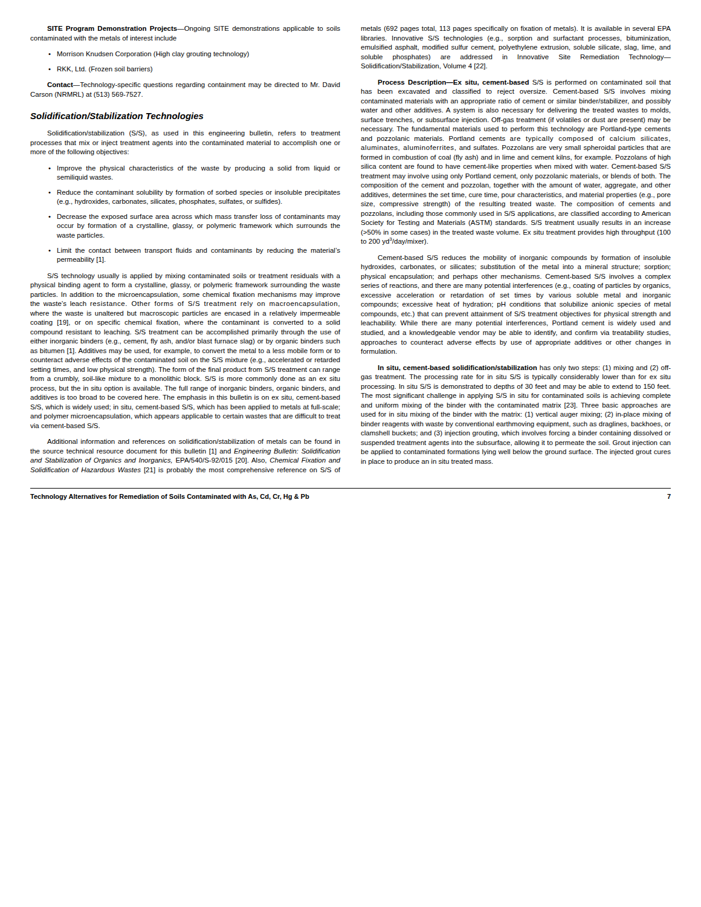SITE Program Demonstration Projects—Ongoing SITE demonstrations applicable to soils contaminated with the metals of interest include
Morrison Knudsen Corporation (High clay grouting technology)
RKK, Ltd. (Frozen soil barriers)
Contact—Technology-specific questions regarding containment may be directed to Mr. David Carson (NRMRL) at (513) 569-7527.
Solidification/Stabilization Technologies
Solidification/stabilization (S/S), as used in this engineering bulletin, refers to treatment processes that mix or inject treatment agents into the contaminated material to accomplish one or more of the following objectives:
Improve the physical characteristics of the waste by producing a solid from liquid or semiliquid wastes.
Reduce the contaminant solubility by formation of sorbed species or insoluble precipitates (e.g., hydroxides, carbonates, silicates, phosphates, sulfates, or sulfides).
Decrease the exposed surface area across which mass transfer loss of contaminants may occur by formation of a crystalline, glassy, or polymeric framework which surrounds the waste particles.
Limit the contact between transport fluids and contaminants by reducing the material’s permeability [1].
S/S technology usually is applied by mixing contaminated soils or treatment residuals with a physical binding agent to form a crystalline, glassy, or polymeric framework surrounding the waste particles. In addition to the microencapsulation, some chemical fixation mechanisms may improve the waste’s leach resistance. Other forms of S/S treatment rely on macroencapsulation, where the waste is unaltered but macroscopic particles are encased in a relatively impermeable coating [19], or on specific chemical fixation, where the contaminant is converted to a solid compound resistant to leaching. S/S treatment can be accomplished primarily through the use of either inorganic binders (e.g., cement, fly ash, and/or blast furnace slag) or by organic binders such as bitumen [1]. Additives may be used, for example, to convert the metal to a less mobile form or to counteract adverse effects of the contaminated soil on the S/S mixture (e.g., accelerated or retarded setting times, and low physical strength). The form of the final product from S/S treatment can range from a crumbly, soil-like mixture to a monolithic block. S/S is more commonly done as an ex situ process, but the in situ option is available. The full range of inorganic binders, organic binders, and additives is too broad to be covered here. The emphasis in this bulletin is on ex situ, cement-based S/S, which is widely used; in situ, cement-based S/S, which has been applied to metals at full-scale; and polymer microencapsulation, which appears applicable to certain wastes that are difficult to treat via cement-based S/S.
Additional information and references on solidification/stabilization of metals can be found in the source technical resource document for this bulletin [1] and Engineering Bulletin: Solidification and Stabilization of Organics and Inorganics, EPA/540/S-92/015 [20]. Also, Chemical Fixation and Solidification of Hazardous Wastes [21] is probably the most comprehensive reference on S/S of metals (692 pages total, 113 pages specifically on fixation of metals). It is available in several EPA libraries. Innovative S/S technologies (e.g., sorption and surfactant processes, bituminization, emulsified asphalt, modified sulfur cement, polyethylene extrusion, soluble silicate, slag, lime, and soluble phosphates) are addressed in Innovative Site Remediation Technology—Solidification/Stabilization, Volume 4 [22].
Process Description—Ex situ, cement-based S/S is performed on contaminated soil that has been excavated and classified to reject oversize. Cement-based S/S involves mixing contaminated materials with an appropriate ratio of cement or similar binder/stabilizer, and possibly water and other additives. A system is also necessary for delivering the treated wastes to molds, surface trenches, or subsurface injection. Off-gas treatment (if volatiles or dust are present) may be necessary. The fundamental materials used to perform this technology are Portland-type cements and pozzolanic materials. Portland cements are typically composed of calcium silicates, aluminates, aluminoferrites, and sulfates. Pozzolans are very small spheroidal particles that are formed in combustion of coal (fly ash) and in lime and cement kilns, for example. Pozzolans of high silica content are found to have cement-like properties when mixed with water. Cement-based S/S treatment may involve using only Portland cement, only pozzolanic materials, or blends of both. The composition of the cement and pozzolan, together with the amount of water, aggregate, and other additives, determines the set time, cure time, pour characteristics, and material properties (e.g., pore size, compressive strength) of the resulting treated waste. The composition of cements and pozzolans, including those commonly used in S/S applications, are classified according to American Society for Testing and Materials (ASTM) standards. S/S treatment usually results in an increase (>50% in some cases) in the treated waste volume. Ex situ treatment provides high throughput (100 to 200 yd3/day/mixer).
Cement-based S/S reduces the mobility of inorganic compounds by formation of insoluble hydroxides, carbonates, or silicates; substitution of the metal into a mineral structure; sorption; physical encapsulation; and perhaps other mechanisms. Cement-based S/S involves a complex series of reactions, and there are many potential interferences (e.g., coating of particles by organics, excessive acceleration or retardation of set times by various soluble metal and inorganic compounds; excessive heat of hydration; pH conditions that solubilize anionic species of metal compounds, etc.) that can prevent attainment of S/S treatment objectives for physical strength and leachability. While there are many potential interferences, Portland cement is widely used and studied, and a knowledgeable vendor may be able to identify, and confirm via treatability studies, approaches to counteract adverse effects by use of appropriate additives or other changes in formulation.
In situ, cement-based solidification/stabilization has only two steps: (1) mixing and (2) off-gas treatment. The processing rate for in situ S/S is typically considerably lower than for ex situ processing. In situ S/S is demonstrated to depths of 30 feet and may be able to extend to 150 feet. The most significant challenge in applying S/S in situ for contaminated soils is achieving complete and uniform mixing of the binder with the contaminated matrix [23]. Three basic approaches are used for in situ mixing of the binder with the matrix: (1) vertical auger mixing; (2) in-place mixing of binder reagents with waste by conventional earthmoving equipment, such as draglines, backhoes, or clamshell buckets; and (3) injection grouting, which involves forcing a binder containing dissolved or suspended treatment agents into the subsurface, allowing it to permeate the soil. Grout injection can be applied to contaminated formations lying well below the ground surface. The injected grout cures in place to produce an in situ treated mass.
Technology Alternatives for Remediation of Soils Contaminated with As, Cd, Cr, Hg & Pb
7